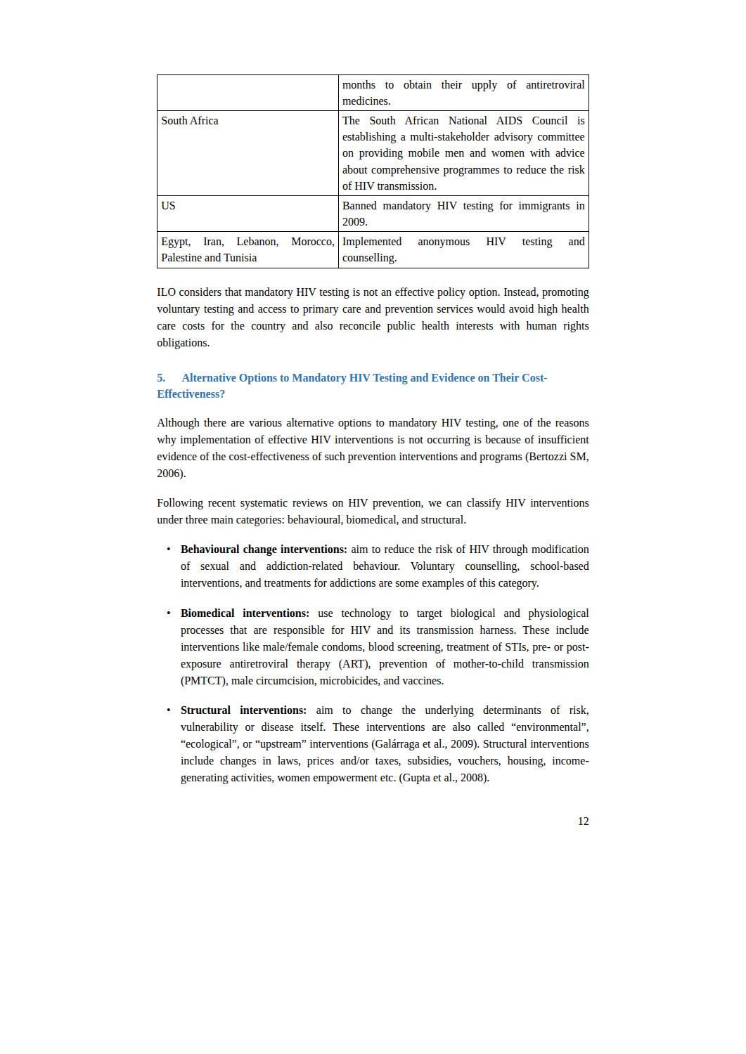| | months to obtain their upply of antiretroviral medicines. |
| South Africa | The South African National AIDS Council is establishing a multi-stakeholder advisory committee on providing mobile men and women with advice about comprehensive programmes to reduce the risk of HIV transmission. |
| US | Banned mandatory HIV testing for immigrants in 2009. |
| Egypt, Iran, Lebanon, Morocco, Palestine and Tunisia | Implemented anonymous HIV testing and counselling. |
ILO considers that mandatory HIV testing is not an effective policy option. Instead, promoting voluntary testing and access to primary care and prevention services would avoid high health care costs for the country and also reconcile public health interests with human rights obligations.
5. Alternative Options to Mandatory HIV Testing and Evidence on Their Cost-Effectiveness?
Although there are various alternative options to mandatory HIV testing, one of the reasons why implementation of effective HIV interventions is not occurring is because of insufficient evidence of the cost-effectiveness of such prevention interventions and programs (Bertozzi SM, 2006).
Following recent systematic reviews on HIV prevention, we can classify HIV interventions under three main categories: behavioural, biomedical, and structural.
Behavioural change interventions: aim to reduce the risk of HIV through modification of sexual and addiction-related behaviour. Voluntary counselling, school-based interventions, and treatments for addictions are some examples of this category.
Biomedical interventions: use technology to target biological and physiological processes that are responsible for HIV and its transmission harness. These include interventions like male/female condoms, blood screening, treatment of STIs, pre- or post-exposure antiretroviral therapy (ART), prevention of mother-to-child transmission (PMTCT), male circumcision, microbicides, and vaccines.
Structural interventions: aim to change the underlying determinants of risk, vulnerability or disease itself. These interventions are also called “environmental”, “ecological”, or “upstream” interventions (Galárraga et al., 2009). Structural interventions include changes in laws, prices and/or taxes, subsidies, vouchers, housing, income-generating activities, women empowerment etc. (Gupta et al., 2008).
12